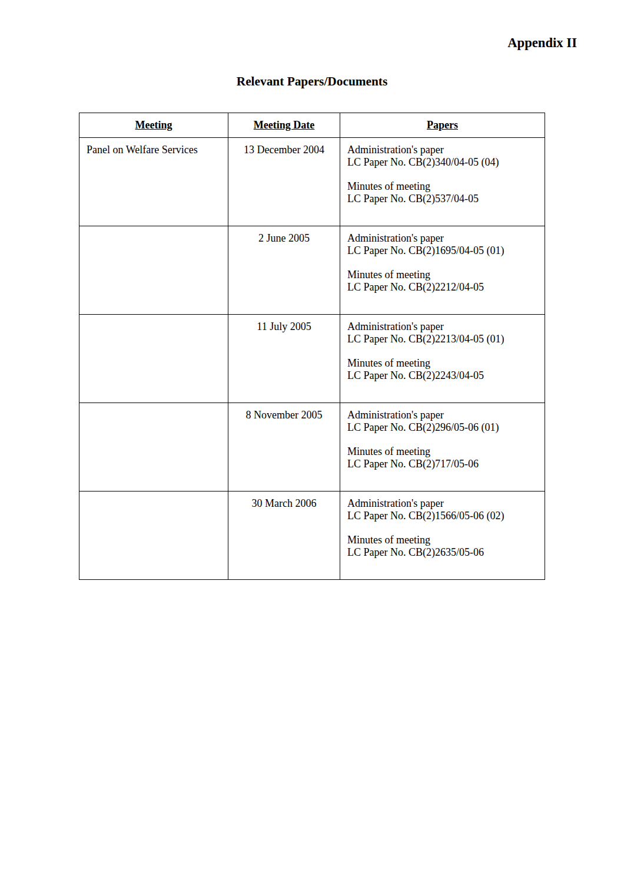Appendix II
Relevant Papers/Documents
| Meeting | Meeting Date | Papers |
| --- | --- | --- |
| Panel on Welfare Services | 13 December 2004 | Administration's paper LC Paper No. CB(2)340/04-05 (04) Minutes of meeting LC Paper No. CB(2)537/04-05 |
| | 2 June 2005 | Administration's paper LC Paper No. CB(2)1695/04-05 (01) Minutes of meeting LC Paper No. CB(2)2212/04-05 |
| | 11 July 2005 | Administration's paper LC Paper No. CB(2)2213/04-05 (01) Minutes of meeting LC Paper No. CB(2)2243/04-05 |
| | 8 November 2005 | Administration's paper LC Paper No. CB(2)296/05-06 (01) Minutes of meeting LC Paper No. CB(2)717/05-06 |
| | 30 March 2006 | Administration's paper LC Paper No. CB(2)1566/05-06 (02) Minutes of meeting LC Paper No. CB(2)2635/05-06 |